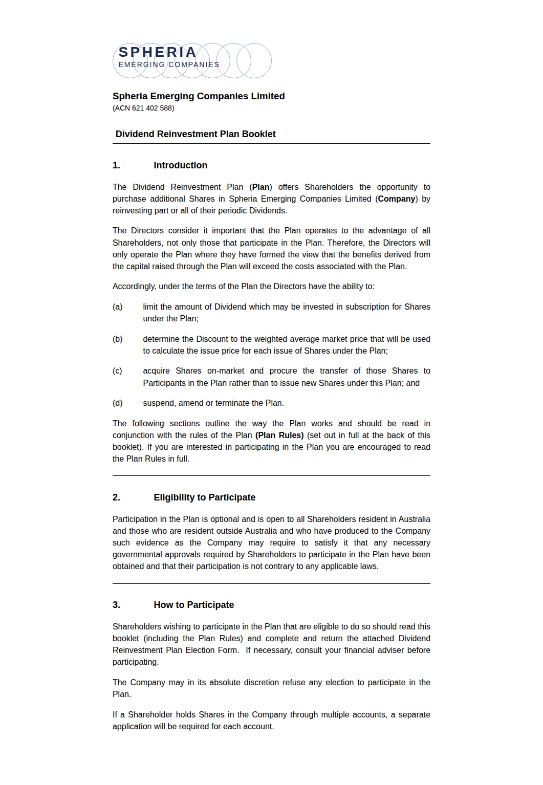SPHERIA
EMERGING COMPANIES
Spheria Emerging Companies Limited
(ACN 621 402 588)
Dividend Reinvestment Plan Booklet
1. Introduction
The Dividend Reinvestment Plan (Plan) offers Shareholders the opportunity to purchase additional Shares in Spheria Emerging Companies Limited (Company) by reinvesting part or all of their periodic Dividends.
The Directors consider it important that the Plan operates to the advantage of all Shareholders, not only those that participate in the Plan. Therefore, the Directors will only operate the Plan where they have formed the view that the benefits derived from the capital raised through the Plan will exceed the costs associated with the Plan.
Accordingly, under the terms of the Plan the Directors have the ability to:
(a)
limit the amount of Dividend which may be invested in subscription for Shares under the Plan;
(b)
determine the Discount to the weighted average market price that will be used to calculate the issue price for each issue of Shares under the Plan;
(c)
acquire Shares on-market and procure the transfer of those Shares to Participants in the Plan rather than to issue new Shares under this Plan; and
(d)
suspend, amend or terminate the Plan.
The following sections outline the way the Plan works and should be read in conjunction with the rules of the Plan (Plan Rules) (set out in full at the back of this booklet). If you are interested in participating in the Plan you are encouraged to read the Plan Rules in full.
2. Eligibility to Participate
Participation in the Plan is optional and is open to all Shareholders resident in Australia and those who are resident outside Australia and who have produced to the Company such evidence as the Company may require to satisfy it that any necessary governmental approvals required by Shareholders to participate in the Plan have been obtained and that their participation is not contrary to any applicable laws.
3. How to Participate
Shareholders wishing to participate in the Plan that are eligible to do so should read this booklet (including the Plan Rules) and complete and return the attached Dividend Reinvestment Plan Election Form. If necessary, consult your financial adviser before participating.
The Company may in its absolute discretion refuse any election to participate in the Plan.
If a Shareholder holds Shares in the Company through multiple accounts, a separate application will be required for each account.